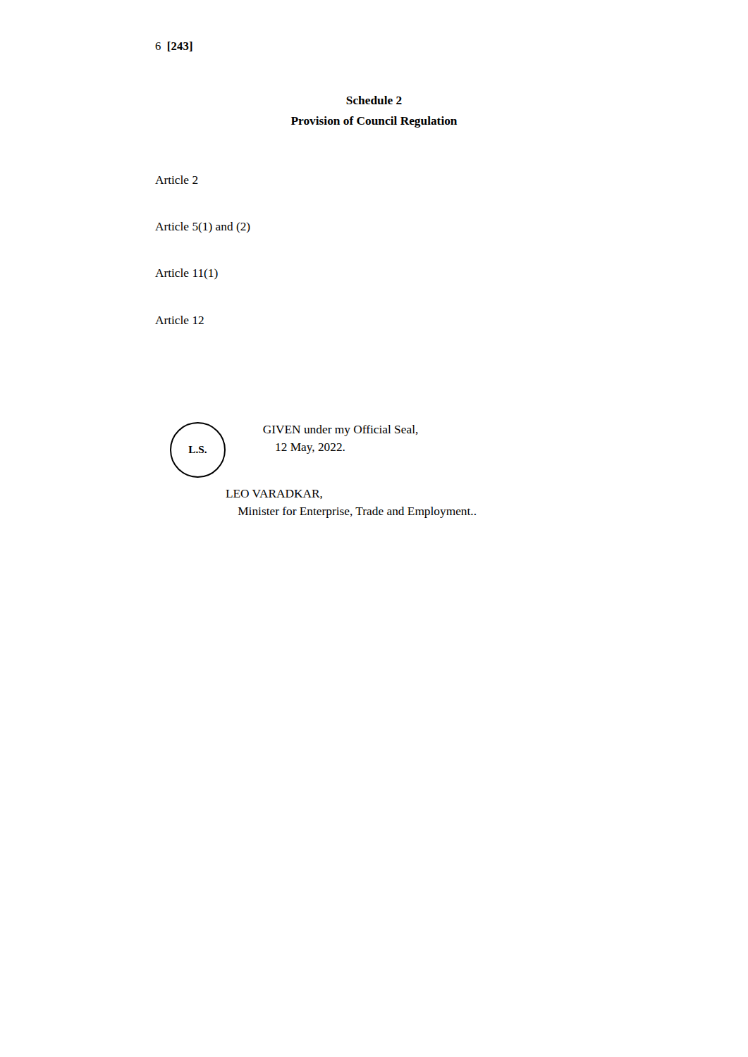6[243]
Schedule 2
Provision of Council Regulation
Article 2
Article 5(1) and (2)
Article 11(1)
Article 12
L.S.
GIVEN under my Official Seal, 12 May, 2022.
LEO VARADKAR, Minister for Enterprise, Trade and Employment..